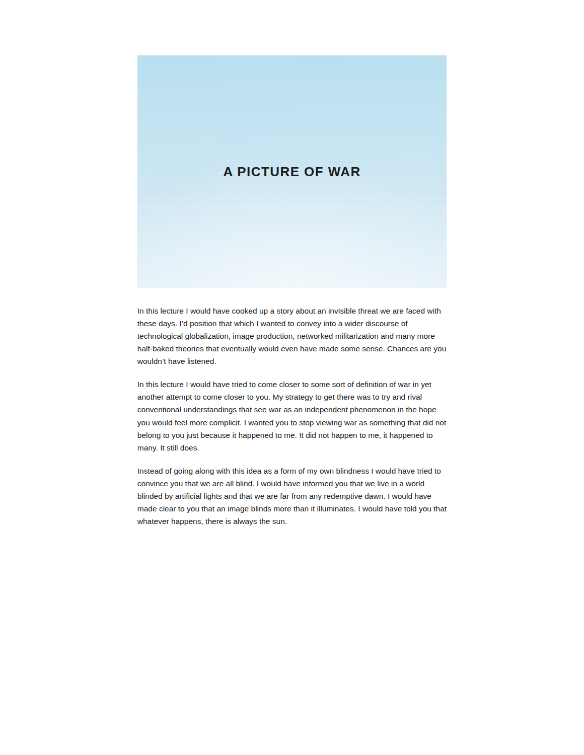A PICTURE OF WAR
In this lecture I would have cooked up a story about an invisible threat we are faced with these days. I’d position that which I wanted to convey into a wider discourse of technological globalization, image production, networked militarization and many more half-baked theories that eventually would even have made some sense. Chances are you wouldn’t have listened.
In this lecture I would have tried to come closer to some sort of definition of war in yet another attempt to come closer to you. My strategy to get there was to try and rival conventional understandings that see war as an independent phenomenon in the hope you would feel more complicit. I wanted you to stop viewing war as something that did not belong to you just because it happened to me. It did not happen to me, it happened to many. It still does.
Instead of going along with this idea as a form of my own blindness I would have tried to convince you that we are all blind. I would have informed you that we live in a world blinded by artificial lights and that we are far from any redemptive dawn. I would have made clear to you that an image blinds more than it illuminates. I would have told you that whatever happens, there is always the sun.